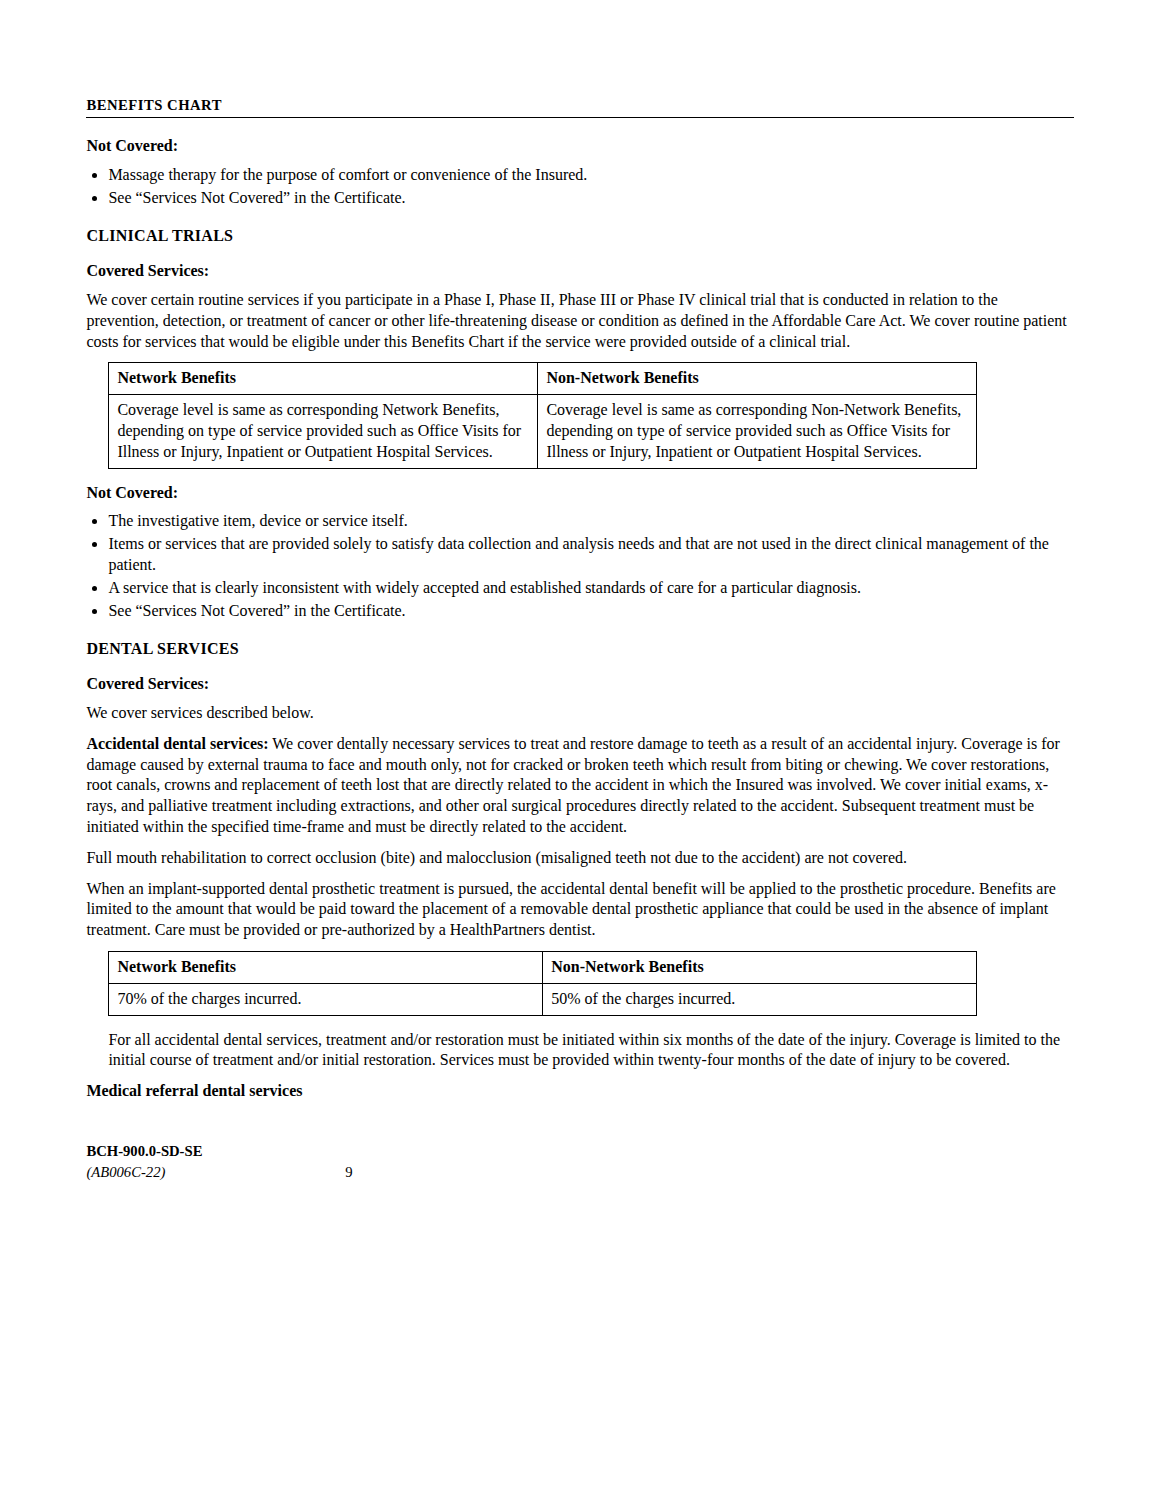BENEFITS CHART
Not Covered:
Massage therapy for the purpose of comfort or convenience of the Insured.
See “Services Not Covered” in the Certificate.
CLINICAL TRIALS
Covered Services:
We cover certain routine services if you participate in a Phase I, Phase II, Phase III or Phase IV clinical trial that is conducted in relation to the prevention, detection, or treatment of cancer or other life-threatening disease or condition as defined in the Affordable Care Act. We cover routine patient costs for services that would be eligible under this Benefits Chart if the service were provided outside of a clinical trial.
| Network Benefits | Non-Network Benefits |
| --- | --- |
| Coverage level is same as corresponding Network Benefits, depending on type of service provided such as Office Visits for Illness or Injury, Inpatient or Outpatient Hospital Services. | Coverage level is same as corresponding Non-Network Benefits, depending on type of service provided such as Office Visits for Illness or Injury, Inpatient or Outpatient Hospital Services. |
Not Covered:
The investigative item, device or service itself.
Items or services that are provided solely to satisfy data collection and analysis needs and that are not used in the direct clinical management of the patient.
A service that is clearly inconsistent with widely accepted and established standards of care for a particular diagnosis.
See “Services Not Covered” in the Certificate.
DENTAL SERVICES
Covered Services:
We cover services described below.
Accidental dental services: We cover dentally necessary services to treat and restore damage to teeth as a result of an accidental injury. Coverage is for damage caused by external trauma to face and mouth only, not for cracked or broken teeth which result from biting or chewing. We cover restorations, root canals, crowns and replacement of teeth lost that are directly related to the accident in which the Insured was involved. We cover initial exams, x-rays, and palliative treatment including extractions, and other oral surgical procedures directly related to the accident. Subsequent treatment must be initiated within the specified time-frame and must be directly related to the accident.
Full mouth rehabilitation to correct occlusion (bite) and malocclusion (misaligned teeth not due to the accident) are not covered.
When an implant-supported dental prosthetic treatment is pursued, the accidental dental benefit will be applied to the prosthetic procedure. Benefits are limited to the amount that would be paid toward the placement of a removable dental prosthetic appliance that could be used in the absence of implant treatment. Care must be provided or pre-authorized by a HealthPartners dentist.
| Network Benefits | Non-Network Benefits |
| --- | --- |
| 70% of the charges incurred. | 50% of the charges incurred. |
For all accidental dental services, treatment and/or restoration must be initiated within six months of the date of the injury. Coverage is limited to the initial course of treatment and/or initial restoration. Services must be provided within twenty-four months of the date of injury to be covered.
Medical referral dental services
BCH-900.0-SD-SE
(AB006C-22) 9